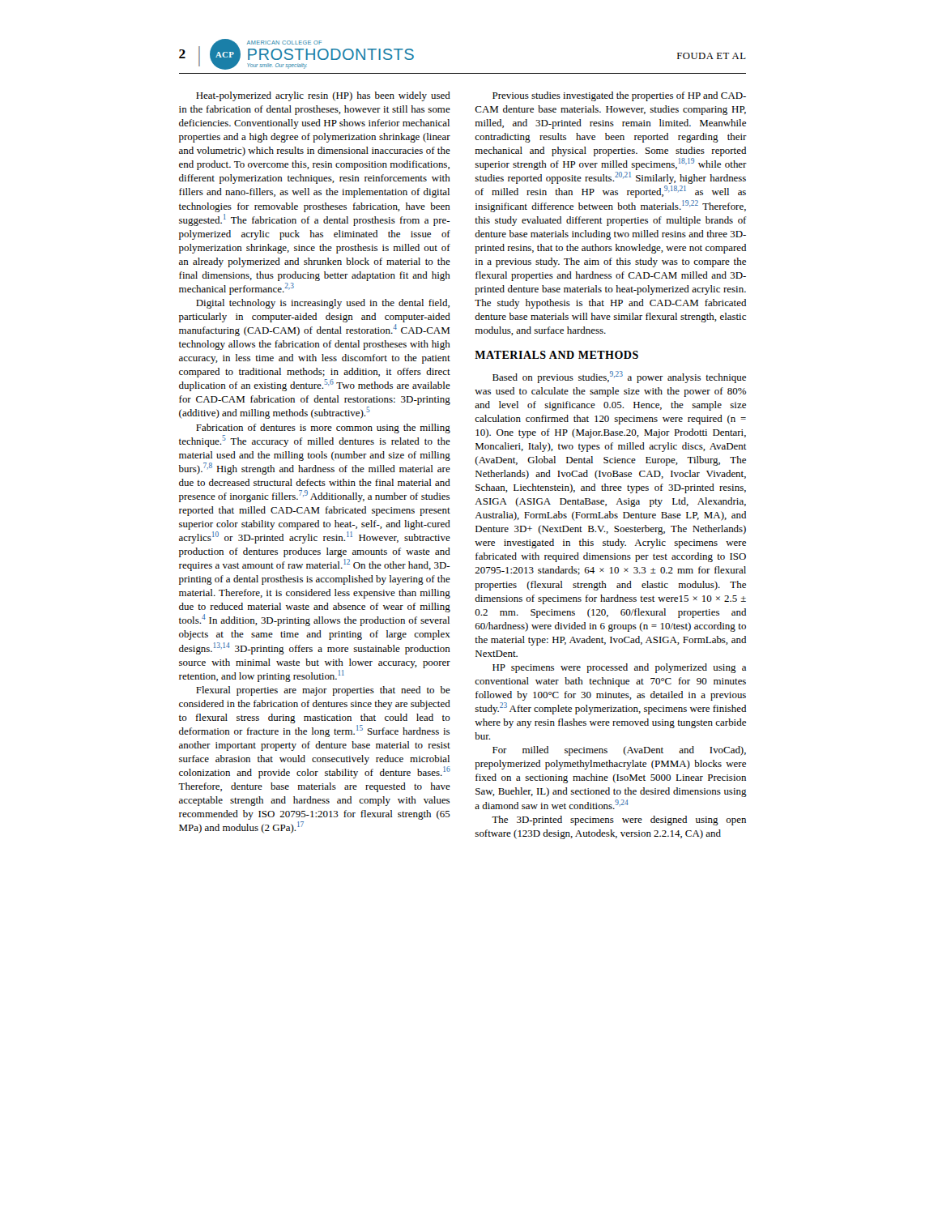2 |
ACP
AMERICAN COLLEGE OF PROSTHODONTISTS Your smile. Our specialty.
FOUDA ET AL
Heat-polymerized acrylic resin (HP) has been widely used in the fabrication of dental prostheses, however it still has some deficiencies. Conventionally used HP shows inferior mechanical properties and a high degree of polymerization shrinkage (linear and volumetric) which results in dimensional inaccuracies of the end product. To overcome this, resin composition modifications, different polymerization techniques, resin reinforcements with fillers and nano-fillers, as well as the implementation of digital technologies for removable prostheses fabrication, have been suggested.1 The fabrication of a dental prosthesis from a pre-polymerized acrylic puck has eliminated the issue of polymerization shrinkage, since the prosthesis is milled out of an already polymerized and shrunken block of material to the final dimensions, thus producing better adaptation fit and high mechanical performance.2,3
Digital technology is increasingly used in the dental field, particularly in computer-aided design and computer-aided manufacturing (CAD-CAM) of dental restoration.4 CAD-CAM technology allows the fabrication of dental prostheses with high accuracy, in less time and with less discomfort to the patient compared to traditional methods; in addition, it offers direct duplication of an existing denture.5,6 Two methods are available for CAD-CAM fabrication of dental restorations: 3D-printing (additive) and milling methods (subtractive).5
Fabrication of dentures is more common using the milling technique.5 The accuracy of milled dentures is related to the material used and the milling tools (number and size of milling burs).7,8 High strength and hardness of the milled material are due to decreased structural defects within the final material and presence of inorganic fillers.7,9 Additionally, a number of studies reported that milled CAD-CAM fabricated specimens present superior color stability compared to heat-, self-, and light-cured acrylics10 or 3D-printed acrylic resin.11 However, subtractive production of dentures produces large amounts of waste and requires a vast amount of raw material.12 On the other hand, 3D-printing of a dental prosthesis is accomplished by layering of the material. Therefore, it is considered less expensive than milling due to reduced material waste and absence of wear of milling tools.4 In addition, 3D-printing allows the production of several objects at the same time and printing of large complex designs.13,14 3D-printing offers a more sustainable production source with minimal waste but with lower accuracy, poorer retention, and low printing resolution.11
Flexural properties are major properties that need to be considered in the fabrication of dentures since they are subjected to flexural stress during mastication that could lead to deformation or fracture in the long term.15 Surface hardness is another important property of denture base material to resist surface abrasion that would consecutively reduce microbial colonization and provide color stability of denture bases.16 Therefore, denture base materials are requested to have acceptable strength and hardness and comply with values recommended by ISO 20795-1:2013 for flexural strength (65 MPa) and modulus (2 GPa).17
Previous studies investigated the properties of HP and CAD-CAM denture base materials. However, studies comparing HP, milled, and 3D-printed resins remain limited. Meanwhile contradicting results have been reported regarding their mechanical and physical properties. Some studies reported superior strength of HP over milled specimens,18,19 while other studies reported opposite results.20,21 Similarly, higher hardness of milled resin than HP was reported,9,18,21 as well as insignificant difference between both materials.19,22 Therefore, this study evaluated different properties of multiple brands of denture base materials including two milled resins and three 3D-printed resins, that to the authors knowledge, were not compared in a previous study. The aim of this study was to compare the flexural properties and hardness of CAD-CAM milled and 3D-printed denture base materials to heat-polymerized acrylic resin. The study hypothesis is that HP and CAD-CAM fabricated denture base materials will have similar flexural strength, elastic modulus, and surface hardness.
MATERIALS AND METHODS
Based on previous studies,9,23 a power analysis technique was used to calculate the sample size with the power of 80% and level of significance 0.05. Hence, the sample size calculation confirmed that 120 specimens were required (n = 10). One type of HP (Major.Base.20, Major Prodotti Dentari, Moncalieri, Italy), two types of milled acrylic discs, AvaDent (AvaDent, Global Dental Science Europe, Tilburg, The Netherlands) and IvoCad (IvoBase CAD, Ivoclar Vivadent, Schaan, Liechtenstein), and three types of 3D-printed resins, ASIGA (ASIGA DentaBase, Asiga pty Ltd, Alexandria, Australia), FormLabs (FormLabs Denture Base LP, MA), and Denture 3D+ (NextDent B.V., Soesterberg, The Netherlands) were investigated in this study. Acrylic specimens were fabricated with required dimensions per test according to ISO 20795-1:2013 standards; 64 × 10 × 3.3 ± 0.2 mm for flexural properties (flexural strength and elastic modulus). The dimensions of specimens for hardness test were15 × 10 × 2.5 ± 0.2 mm. Specimens (120, 60/flexural properties and 60/hardness) were divided in 6 groups (n = 10/test) according to the material type: HP, Avadent, IvoCad, ASIGA, FormLabs, and NextDent.
HP specimens were processed and polymerized using a conventional water bath technique at 70°C for 90 minutes followed by 100°C for 30 minutes, as detailed in a previous study.23 After complete polymerization, specimens were finished where by any resin flashes were removed using tungsten carbide bur.
For milled specimens (AvaDent and IvoCad), prepolymerized polymethylmethacrylate (PMMA) blocks were fixed on a sectioning machine (IsoMet 5000 Linear Precision Saw, Buehler, IL) and sectioned to the desired dimensions using a diamond saw in wet conditions.9,24
The 3D-printed specimens were designed using open software (123D design, Autodesk, version 2.2.14, CA) and